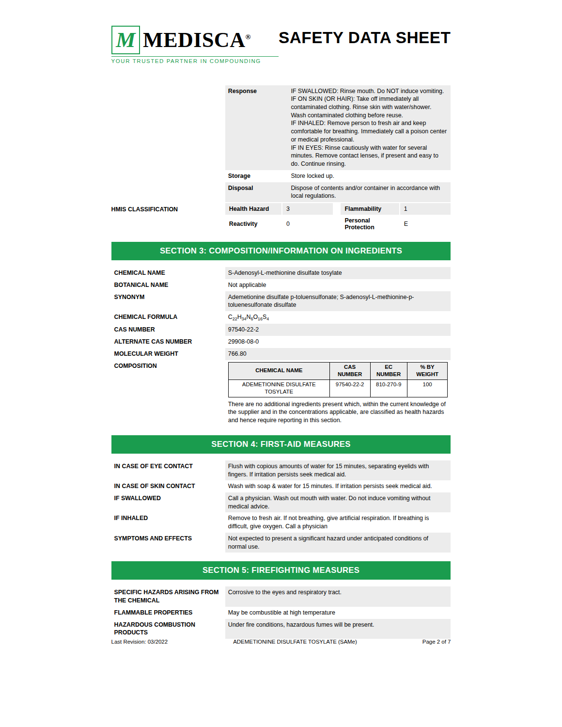M
MEDISCA®
YOUR TRUSTED PARTNER IN COMPOUNDING
SAFETY DATA SHEET
| | Response | IF SWALLOWED: Rinse mouth. Do NOT induce vomiting. IF ON SKIN (OR HAIR): Take off immediately all contaminated clothing. Rinse skin with water/shower. Wash contaminated clothing before reuse. IF INHALED: Remove person to fresh air and keep comfortable for breathing. Immediately call a poison center or medical professional. IF IN EYES: Rinse cautiously with water for several minutes. Remove contact lenses, if present and easy to do. Continue rinsing. |
| | Storage | Store locked up. |
| | Disposal | Dispose of contents and/or container in accordance with local regulations. |
HMIS CLASSIFICATION
| Health Hazard | 3 | | Flammability | 1 |
| Reactivity | 0 | | Personal Protection | E |
SECTION 3: COMPOSITION/INFORMATION ON INGREDIENTS
| CHEMICAL NAME | S-Adenosyl-L-methionine disulfate tosylate |
| BOTANICAL NAME | Not applicable |
| SYNONYM | Ademetionine disulfate p-toluensulfonate; S-adenosyl-L-methionine-p-toluenesulfonate disulfate |
| CHEMICAL FORMULA | C 22 H 34 N 6 O 16 S 4 |
| CAS NUMBER | 97540-22-2 |
| ALTERNATE CAS NUMBER | 29908-08-0 |
| MOLECULAR WEIGHT | 766.80 |
| COMPOSITION | / CHEMICAL NAME / CAS NUMBER / EC NUMBER / % BY WEIGHT / / --- / --- / --- / --- / / ADEMETIONINE DISULFATE TOSYLATE / 97540-22-2 / 810-270-9 / 100 / There are no additional ingredients present which, within the current knowledge of the supplier and in the concentrations applicable, are classified as health hazards and hence require reporting in this section. |
SECTION 4: FIRST-AID MEASURES
| IN CASE OF EYE CONTACT | Flush with copious amounts of water for 15 minutes, separating eyelids with fingers. If irritation persists seek medical aid. |
| IN CASE OF SKIN CONTACT | Wash with soap & water for 15 minutes. If irritation persists seek medical aid. |
| IF SWALLOWED | Call a physician. Wash out mouth with water. Do not induce vomiting without medical advice. |
| IF INHALED | Remove to fresh air. If not breathing, give artificial respiration. If breathing is difficult, give oxygen. Call a physician |
| SYMPTOMS AND EFFECTS | Not expected to present a significant hazard under anticipated conditions of normal use. |
SECTION 5: FIREFIGHTING MEASURES
| SPECIFIC HAZARDS ARISING FROM THE CHEMICAL | Corrosive to the eyes and respiratory tract. |
| FLAMMABLE PROPERTIES | May be combustible at high temperature |
| HAZARDOUS COMBUSTION PRODUCTS | Under fire conditions, hazardous fumes will be present. |
Last Revision: 03/2022
ADEMETIONINE DISULFATE TOSYLATE (SAMe)
Page 2 of 7